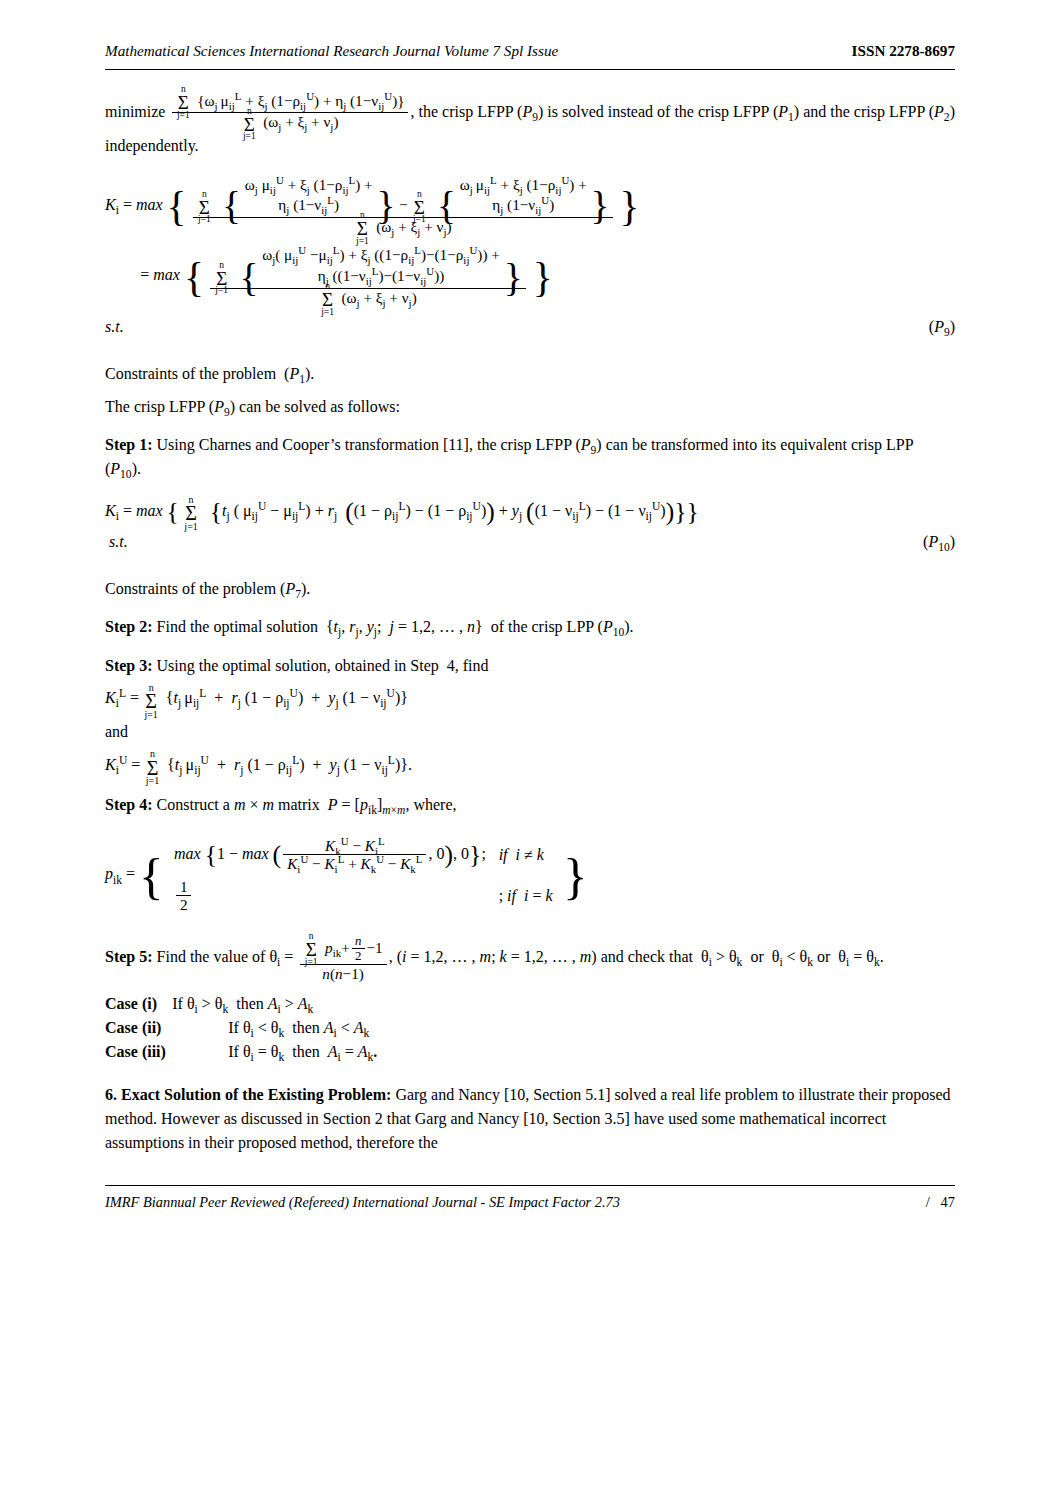Mathematical Sciences International Research Journal Volume 7 Spl Issue ISSN 2278-8697
minimize Σnj=1{ωj μijL + ξj (1−ρijU) + ηj (1−νijU)} Σnj=1(ωj + ξj + νj) , the crisp LFPP (P9) is solved instead of the crisp LFPP (P1) and the crisp LFPP (P2) independently.
Ki = max { Σnj=1 { ωj μijU + ξj (1−ρijL) +
ηj (1−νijL) } − Σnj=1 { ωj μijL + ξj (1−ρijU) +
ηj (1−νijU) } Σnj=1(ωj + ξj + νj) }
= max { Σnj=1 { ωj( μijU −μijL) + ξj ((1−ρijL)−(1−ρijU)) +
ηj ((1−νijL)−(1−νijU)) } Σnj=1(ωj + ξj + νj) }
s.t. (P9)
Constraints of the problem (P1).
The crisp LFPP (P9) can be solved as follows:
Step 1: Using Charnes and Cooper’s transformation [11], the crisp LFPP (P9) can be transformed into its equivalent crisp LPP (P10).
Ki = max { Σnj=1 {tj ( μijU − μijL) + rj ((1 − ρijL) − (1 − ρijU)) + yj ((1 − νijL) − (1 − νijU))}}
s.t. (P10)
Constraints of the problem (P7).
Step 2: Find the optimal solution {tj, rj, yj; j = 1,2, … , n} of the crisp LPP (P10).
Step 3: Using the optimal solution, obtained in Step 4, find
KiL = Σnj=1{tj μijL + rj (1 − ρijU) + yj (1 − νijU)}
and
KiU = Σnj=1{tj μijU + rj (1 − ρijL) + yj (1 − νijL)}.
Step 4: Construct a m × m matrix P = [pik]m×m, where,
pik = {
| max { 1 − max ( K k U − K i L K i U − K i L + K k U − K k L , 0 ) , 0 } ; | if i ≠ k |
| 1 2 | ; if i = k |
}
Step 5: Find the value of θi = Σnj=1 pik+n 2−1 n(n−1), (i = 1,2, … , m; k = 1,2, … , m) and check that θi > θk or θi < θk or θi = θk.
| Case (i) | If θ i > θ k then A i > A k |
| Case (ii) | If θ i < θ k then A i < A k |
| Case (iii) | If θ i = θ k then A i = A k . |
6. Exact Solution of the Existing Problem: Garg and Nancy [10, Section 5.1] solved a real life problem to illustrate their proposed method. However as discussed in Section 2 that Garg and Nancy [10, Section 3.5] have used some mathematical incorrect assumptions in their proposed method, therefore the
IMRF Biannual Peer Reviewed (Refereed) International Journal - SE Impact Factor 2.73 / 47